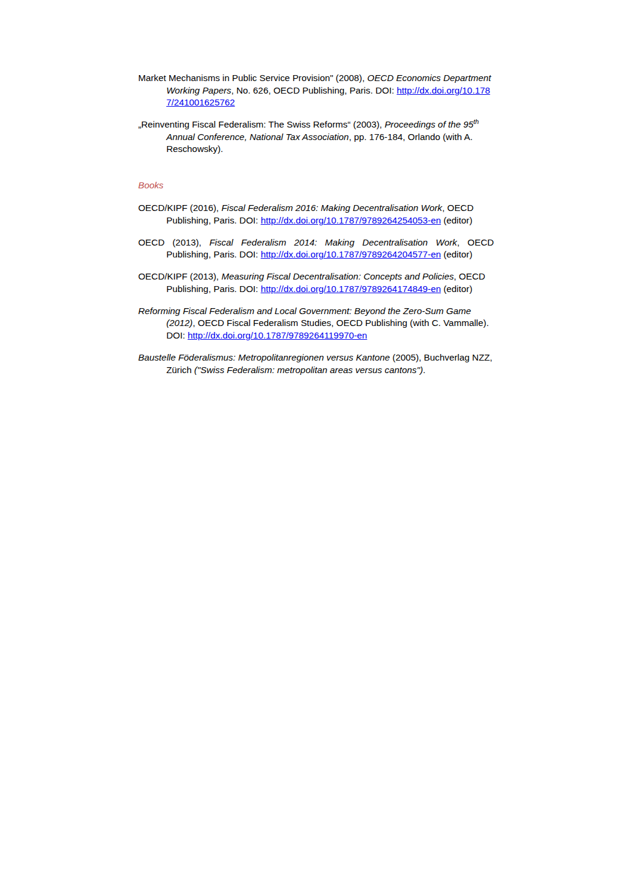Market Mechanisms in Public Service Provision" (2008), OECD Economics Department Working Papers, No. 626, OECD Publishing, Paris. DOI: http://dx.doi.org/10.1787/241001625762
„Reinventing Fiscal Federalism: The Swiss Reforms“ (2003), Proceedings of the 95th Annual Conference, National Tax Association, pp. 176-184, Orlando (with A. Reschowsky).
Books
OECD/KIPF (2016), Fiscal Federalism 2016: Making Decentralisation Work, OECD Publishing, Paris. DOI: http://dx.doi.org/10.1787/9789264254053-en (editor)
OECD (2013), Fiscal Federalism 2014: Making Decentralisation Work, OECD Publishing, Paris. DOI: http://dx.doi.org/10.1787/9789264204577-en (editor)
OECD/KIPF (2013), Measuring Fiscal Decentralisation: Concepts and Policies, OECD Publishing, Paris. DOI: http://dx.doi.org/10.1787/9789264174849-en (editor)
Reforming Fiscal Federalism and Local Government: Beyond the Zero-Sum Game (2012), OECD Fiscal Federalism Studies, OECD Publishing (with C. Vammalle). DOI: http://dx.doi.org/10.1787/9789264119970-en
Baustelle Föderalismus: Metropolitanregionen versus Kantone (2005), Buchverlag NZZ, Zürich ("Swiss Federalism: metropolitan areas versus cantons").